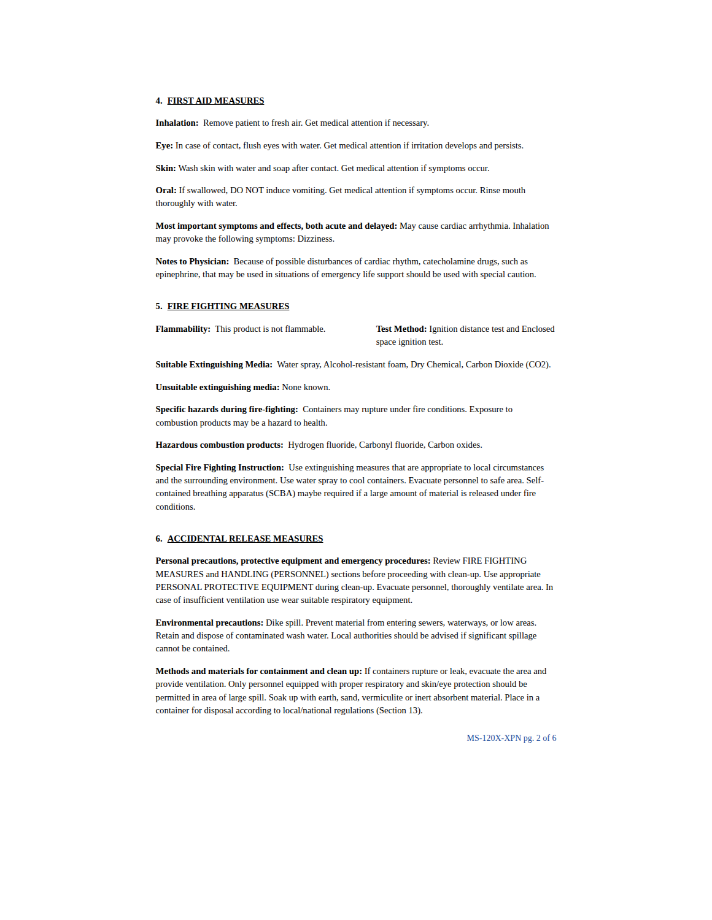4. FIRST AID MEASURES
Inhalation: Remove patient to fresh air. Get medical attention if necessary.
Eye: In case of contact, flush eyes with water. Get medical attention if irritation develops and persists.
Skin: Wash skin with water and soap after contact. Get medical attention if symptoms occur.
Oral: If swallowed, DO NOT induce vomiting. Get medical attention if symptoms occur. Rinse mouth thoroughly with water.
Most important symptoms and effects, both acute and delayed: May cause cardiac arrhythmia. Inhalation may provoke the following symptoms: Dizziness.
Notes to Physician: Because of possible disturbances of cardiac rhythm, catecholamine drugs, such as epinephrine, that may be used in situations of emergency life support should be used with special caution.
5. FIRE FIGHTING MEASURES
Flammability: This product is not flammable.
Test Method: Ignition distance test and Enclosed space ignition test.
Suitable Extinguishing Media: Water spray, Alcohol-resistant foam, Dry Chemical, Carbon Dioxide (CO2).
Unsuitable extinguishing media: None known.
Specific hazards during fire-fighting: Containers may rupture under fire conditions. Exposure to combustion products may be a hazard to health.
Hazardous combustion products: Hydrogen fluoride, Carbonyl fluoride, Carbon oxides.
Special Fire Fighting Instruction: Use extinguishing measures that are appropriate to local circumstances and the surrounding environment. Use water spray to cool containers. Evacuate personnel to safe area. Self-contained breathing apparatus (SCBA) maybe required if a large amount of material is released under fire conditions.
6. ACCIDENTAL RELEASE MEASURES
Personal precautions, protective equipment and emergency procedures: Review FIRE FIGHTING MEASURES and HANDLING (PERSONNEL) sections before proceeding with clean-up. Use appropriate PERSONAL PROTECTIVE EQUIPMENT during clean-up. Evacuate personnel, thoroughly ventilate area. In case of insufficient ventilation use wear suitable respiratory equipment.
Environmental precautions: Dike spill. Prevent material from entering sewers, waterways, or low areas. Retain and dispose of contaminated wash water. Local authorities should be advised if significant spillage cannot be contained.
Methods and materials for containment and clean up: If containers rupture or leak, evacuate the area and provide ventilation. Only personnel equipped with proper respiratory and skin/eye protection should be permitted in area of large spill. Soak up with earth, sand, vermiculite or inert absorbent material. Place in a container for disposal according to local/national regulations (Section 13).
MS-120X-XPN pg. 2 of 6